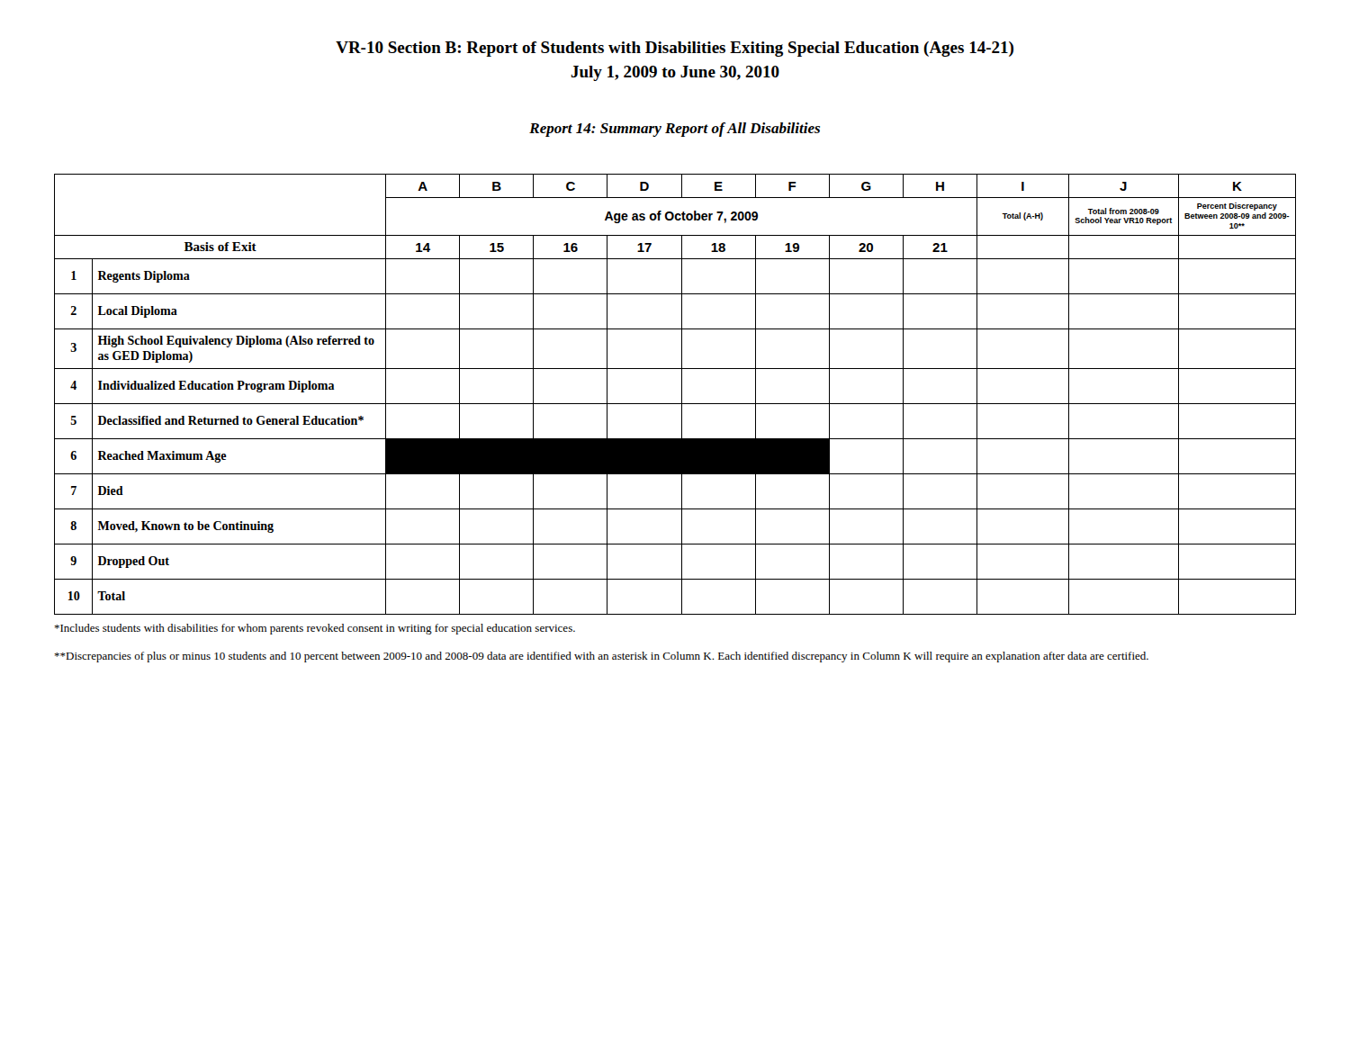VR-10 Section B: Report of Students with Disabilities Exiting Special Education (Ages 14-21)
July 1, 2009 to June 30, 2010
Report 14: Summary Report of All Disabilities
| | A | B | C | D | E | F | G | H | I | J | K |
| --- | --- | --- | --- | --- | --- | --- | --- | --- | --- | --- | --- |
| Age as of October 7, 2009 | Total (A-H) | Total from 2008-09 School Year VR10 Report | Percent Discrepancy Between 2008-09 and 2009-10** |
| Basis of Exit | 14 | 15 | 16 | 17 | 18 | 19 | 20 | 21 | | | |
| 1 | Regents Diploma | | | | | | | | | | | |
| 2 | Local Diploma | | | | | | | | | | | |
| 3 | High School Equivalency Diploma (Also referred to as GED Diploma) | | | | | | | | | | | |
| 4 | Individualized Education Program Diploma | | | | | | | | | | | |
| 5 | Declassified and Returned to General Education* | | | | | | | | | | | |
| 6 | Reached Maximum Age | | | | | | | | | | | |
| 7 | Died | | | | | | | | | | | |
| 8 | Moved, Known to be Continuing | | | | | | | | | | | |
| 9 | Dropped Out | | | | | | | | | | | |
| 10 | Total | | | | | | | | | | | |
*Includes students with disabilities for whom parents revoked consent in writing for special education services.
**Discrepancies of plus or minus 10 students and 10 percent between 2009-10 and 2008-09 data are identified with an asterisk in Column K. Each identified discrepancy in Column K will require an explanation after data are certified.